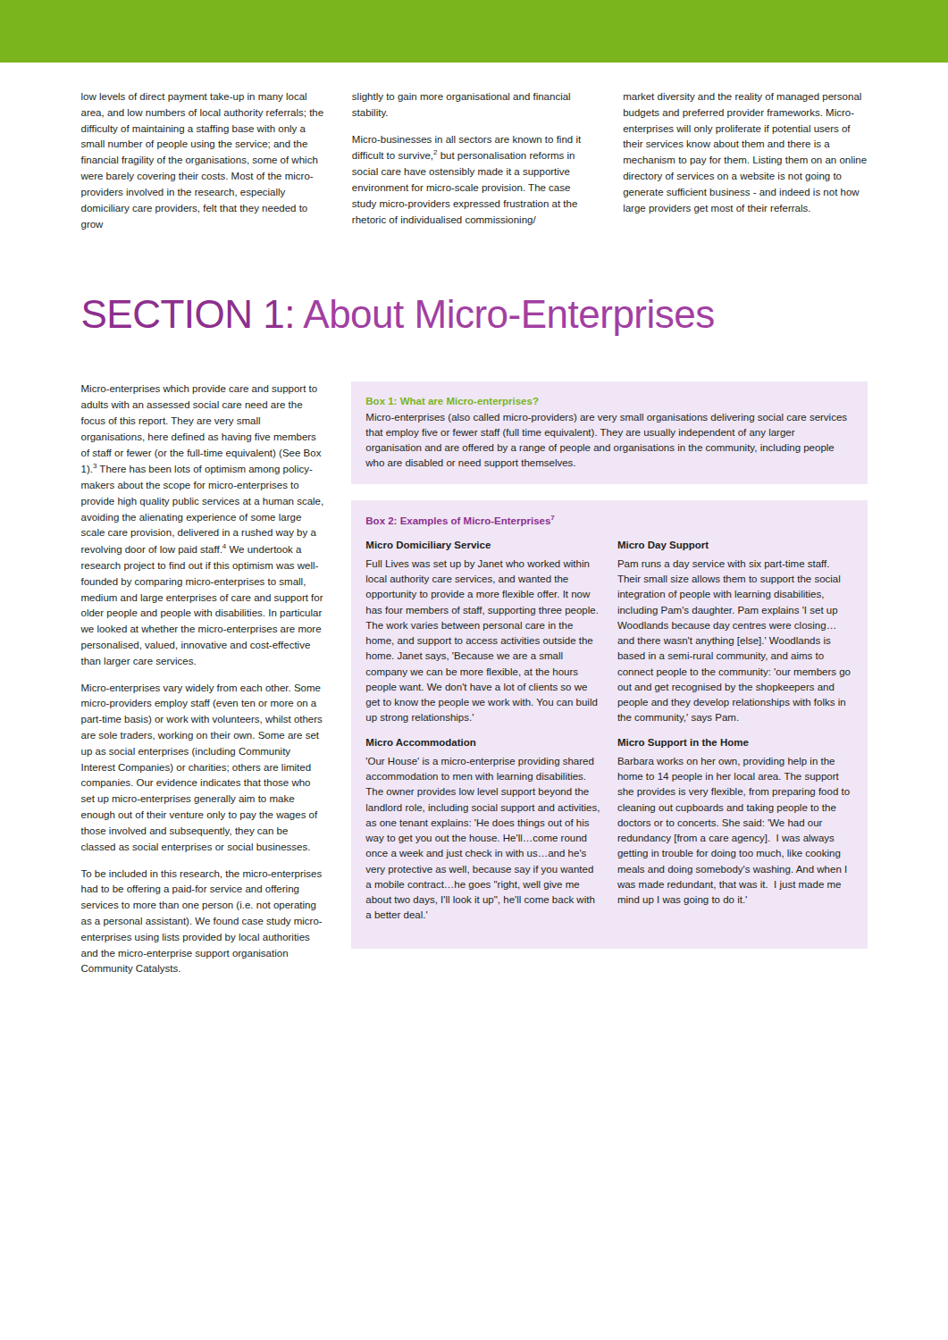low levels of direct payment take-up in many local area, and low numbers of local authority referrals; the difficulty of maintaining a staffing base with only a small number of people using the service; and the financial fragility of the organisations, some of which were barely covering their costs. Most of the micro-providers involved in the research, especially domiciliary care providers, felt that they needed to grow
slightly to gain more organisational and financial stability.
Micro-businesses in all sectors are known to find it difficult to survive,2 but personalisation reforms in social care have ostensibly made it a supportive environment for micro-scale provision. The case study micro-providers expressed frustration at the rhetoric of individualised commissioning/
market diversity and the reality of managed personal budgets and preferred provider frameworks. Micro-enterprises will only proliferate if potential users of their services know about them and there is a mechanism to pay for them. Listing them on an online directory of services on a website is not going to generate sufficient business - and indeed is not how large providers get most of their referrals.
SECTION 1: About Micro-Enterprises
Micro-enterprises which provide care and support to adults with an assessed social care need are the focus of this report. They are very small organisations, here defined as having five members of staff or fewer (or the full-time equivalent) (See Box 1).3 There has been lots of optimism among policy-makers about the scope for micro-enterprises to provide high quality public services at a human scale, avoiding the alienating experience of some large scale care provision, delivered in a rushed way by a revolving door of low paid staff.4 We undertook a research project to find out if this optimism was well-founded by comparing micro-enterprises to small, medium and large enterprises of care and support for older people and people with disabilities. In particular we looked at whether the micro-enterprises are more personalised, valued, innovative and cost-effective than larger care services.
Micro-enterprises vary widely from each other. Some micro-providers employ staff (even ten or more on a part-time basis) or work with volunteers, whilst others are sole traders, working on their own. Some are set up as social enterprises (including Community Interest Companies) or charities; others are limited companies. Our evidence indicates that those who set up micro-enterprises generally aim to make enough out of their venture only to pay the wages of those involved and subsequently, they can be classed as social enterprises or social businesses.
To be included in this research, the micro-enterprises had to be offering a paid-for service and offering services to more than one person (i.e. not operating as a personal assistant). We found case study micro-enterprises using lists provided by local authorities and the micro-enterprise support organisation Community Catalysts.
Box 1: What are Micro-enterprises?
Micro-enterprises (also called micro-providers) are very small organisations delivering social care services that employ five or fewer staff (full time equivalent). They are usually independent of any larger organisation and are offered by a range of people and organisations in the community, including people who are disabled or need support themselves.
Box 2: Examples of Micro-Enterprises7
Micro Domiciliary Service
Full Lives was set up by Janet who worked within local authority care services, and wanted the opportunity to provide a more flexible offer. It now has four members of staff, supporting three people. The work varies between personal care in the home, and support to access activities outside the home. Janet says, 'Because we are a small company we can be more flexible, at the hours people want. We don't have a lot of clients so we get to know the people we work with. You can build up strong relationships.'
Micro Accommodation
'Our House' is a micro-enterprise providing shared accommodation to men with learning disabilities. The owner provides low level support beyond the landlord role, including social support and activities, as one tenant explains: 'He does things out of his way to get you out the house. He'll…come round once a week and just check in with us…and he's very protective as well, because say if you wanted a mobile contract…he goes "right, well give me about two days, I'll look it up", he'll come back with a better deal.'
Micro Day Support
Pam runs a day service with six part-time staff. Their small size allows them to support the social integration of people with learning disabilities, including Pam's daughter. Pam explains 'I set up Woodlands because day centres were closing…and there wasn't anything [else].' Woodlands is based in a semi-rural community, and aims to connect people to the community: 'our members go out and get recognised by the shopkeepers and people and they develop relationships with folks in the community,' says Pam.
Micro Support in the Home
Barbara works on her own, providing help in the home to 14 people in her local area. The support she provides is very flexible, from preparing food to cleaning out cupboards and taking people to the doctors or to concerts. She said: 'We had our redundancy [from a care agency]. I was always getting in trouble for doing too much, like cooking meals and doing somebody's washing. And when I was made redundant, that was it. I just made me mind up I was going to do it.'